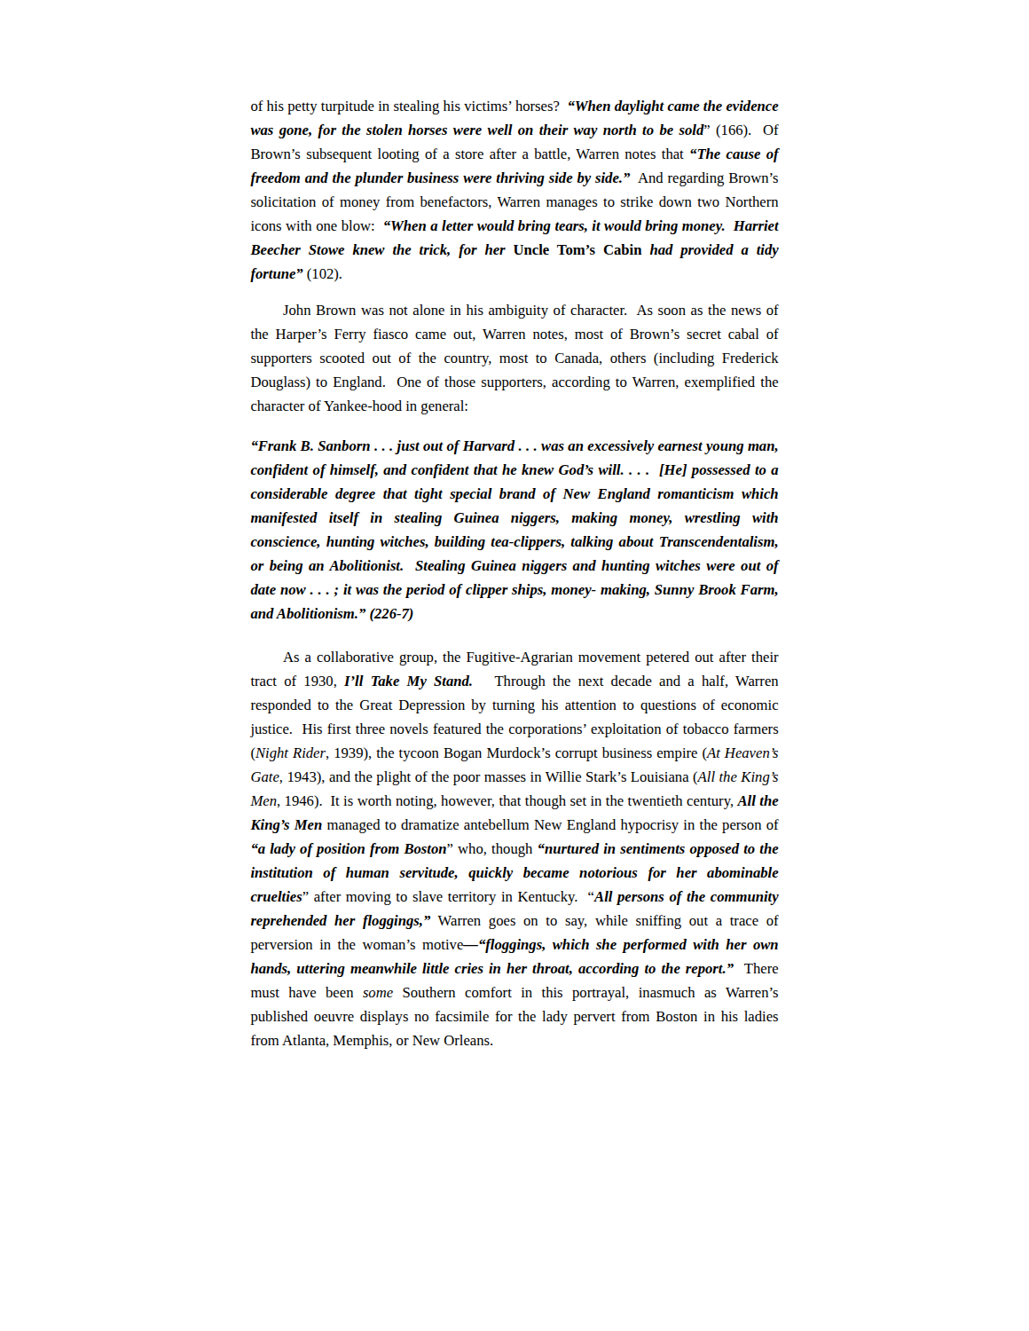of his petty turpitude in stealing his victims’ horses? “When daylight came the evidence was gone, for the stolen horses were well on their way north to be sold” (166). Of Brown’s subsequent looting of a store after a battle, Warren notes that “The cause of freedom and the plunder business were thriving side by side.” And regarding Brown’s solicitation of money from benefactors, Warren manages to strike down two Northern icons with one blow: “When a letter would bring tears, it would bring money. Harriet Beecher Stowe knew the trick, for her Uncle Tom’s Cabin had provided a tidy fortune” (102).
John Brown was not alone in his ambiguity of character. As soon as the news of the Harper’s Ferry fiasco came out, Warren notes, most of Brown’s secret cabal of supporters scooted out of the country, most to Canada, others (including Frederick Douglass) to England. One of those supporters, according to Warren, exemplified the character of Yankee-hood in general:
“Frank B. Sanborn . . . just out of Harvard . . . was an excessively earnest young man, confident of himself, and confident that he knew God’s will. . . . [He] possessed to a considerable degree that tight special brand of New England romanticism which manifested itself in stealing Guinea niggers, making money, wrestling with conscience, hunting witches, building tea-clippers, talking about Transcendentalism, or being an Abolitionist. Stealing Guinea niggers and hunting witches were out of date now . . . ; it was the period of clipper ships, money- making, Sunny Brook Farm, and Abolitionism.” (226-7)
As a collaborative group, the Fugitive-Agrarian movement petered out after their tract of 1930, I’ll Take My Stand. Through the next decade and a half, Warren responded to the Great Depression by turning his attention to questions of economic justice. His first three novels featured the corporations’ exploitation of tobacco farmers (Night Rider, 1939), the tycoon Bogan Murdock’s corrupt business empire (At Heaven’s Gate, 1943), and the plight of the poor masses in Willie Stark’s Louisiana (All the King’s Men, 1946). It is worth noting, however, that though set in the twentieth century, All the King’s Men managed to dramatize antebellum New England hypocrisy in the person of “a lady of position from Boston” who, though “nurtured in sentiments opposed to the institution of human servitude, quickly became notorious for her abominable cruelties” after moving to slave territory in Kentucky. “All persons of the community reprehended her floggings,” Warren goes on to say, while sniffing out a trace of perversion in the woman’s motive—“floggings, which she performed with her own hands, uttering meanwhile little cries in her throat, according to the report.” There must have been some Southern comfort in this portrayal, inasmuch as Warren’s published oeuvre displays no facsimile for the lady pervert from Boston in his ladies from Atlanta, Memphis, or New Orleans.